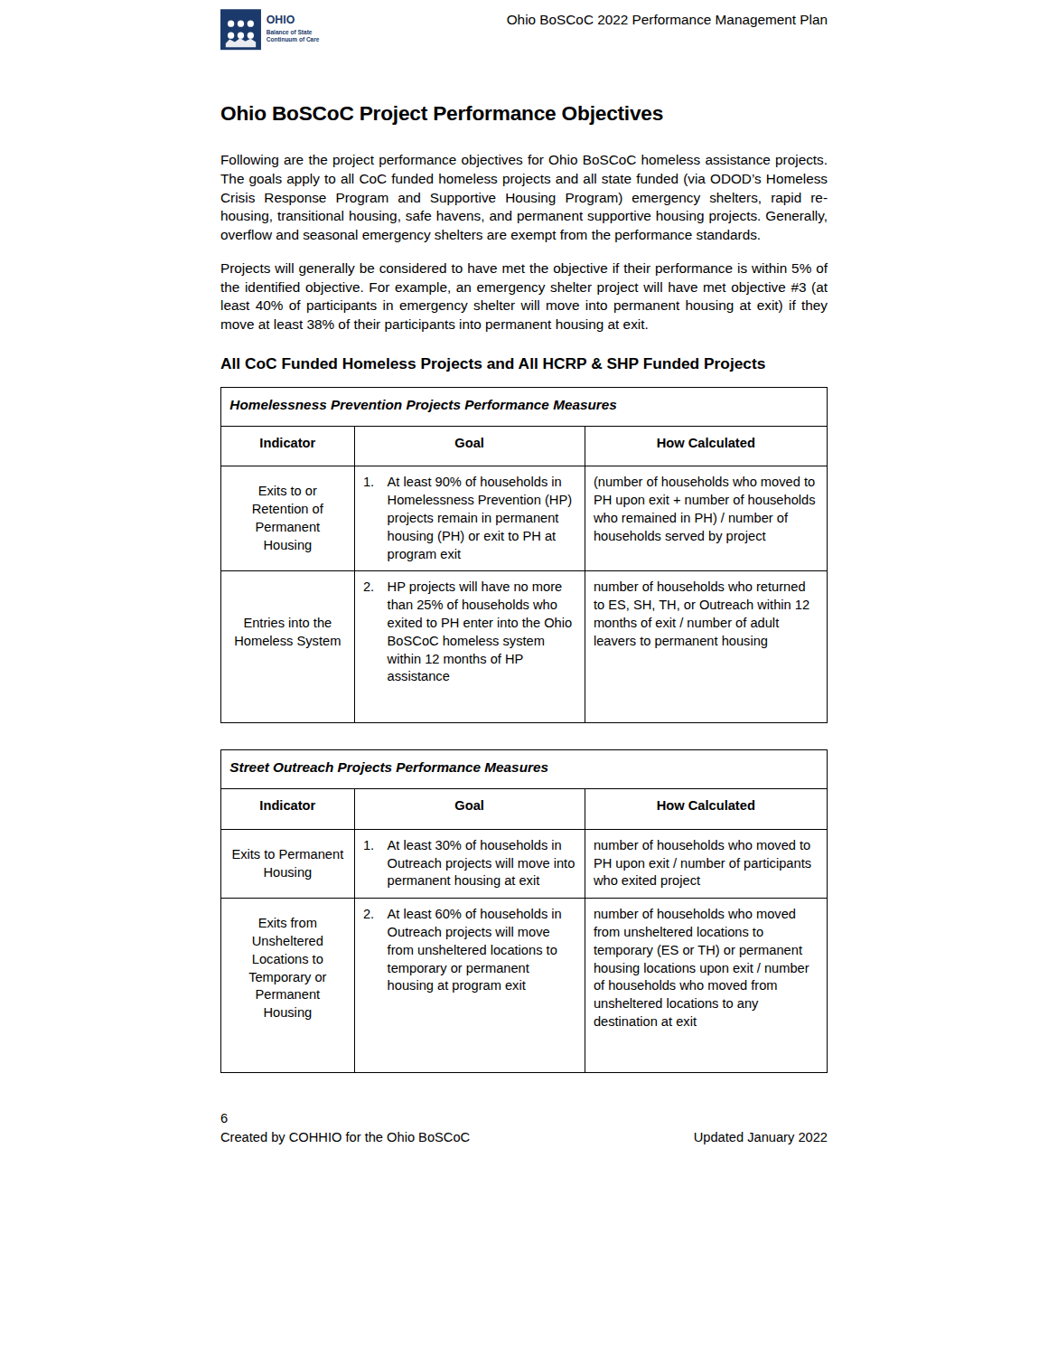OHIO Balance of State Continuum of Care
Ohio BoSCoC 2022 Performance Management Plan
Ohio BoSCoC Project Performance Objectives
Following are the project performance objectives for Ohio BoSCoC homeless assistance projects. The goals apply to all CoC funded homeless projects and all state funded (via ODOD’s Homeless Crisis Response Program and Supportive Housing Program) emergency shelters, rapid re-housing, transitional housing, safe havens, and permanent supportive housing projects. Generally, overflow and seasonal emergency shelters are exempt from the performance standards.
Projects will generally be considered to have met the objective if their performance is within 5% of the identified objective. For example, an emergency shelter project will have met objective #3 (at least 40% of participants in emergency shelter will move into permanent housing at exit) if they move at least 38% of their participants into permanent housing at exit.
All CoC Funded Homeless Projects and All HCRP & SHP Funded Projects
| Homelessness Prevention Projects Performance Measures |
| Indicator | Goal | How Calculated |
| Exits to or Retention of Permanent Housing | 1. At least 90% of households in Homelessness Prevention (HP) projects remain in permanent housing (PH) or exit to PH at program exit | (number of households who moved to PH upon exit + number of households who remained in PH) / number of households served by project |
| Entries into the Homeless System | 2. HP projects will have no more than 25% of households who exited to PH enter into the Ohio BoSCoC homeless system within 12 months of HP assistance | number of households who returned to ES, SH, TH, or Outreach within 12 months of exit / number of adult leavers to permanent housing |
| Street Outreach Projects Performance Measures |
| Indicator | Goal | How Calculated |
| Exits to Permanent Housing | 1. At least 30% of households in Outreach projects will move into permanent housing at exit | number of households who moved to PH upon exit / number of participants who exited project |
| Exits from Unsheltered Locations to Temporary or Permanent Housing | 2. At least 60% of households in Outreach projects will move from unsheltered locations to temporary or permanent housing at program exit | number of households who moved from unsheltered locations to temporary (ES or TH) or permanent housing locations upon exit / number of households who moved from unsheltered locations to any destination at exit |
6
Created by COHHIO for the Ohio BoSCoC Updated January 2022